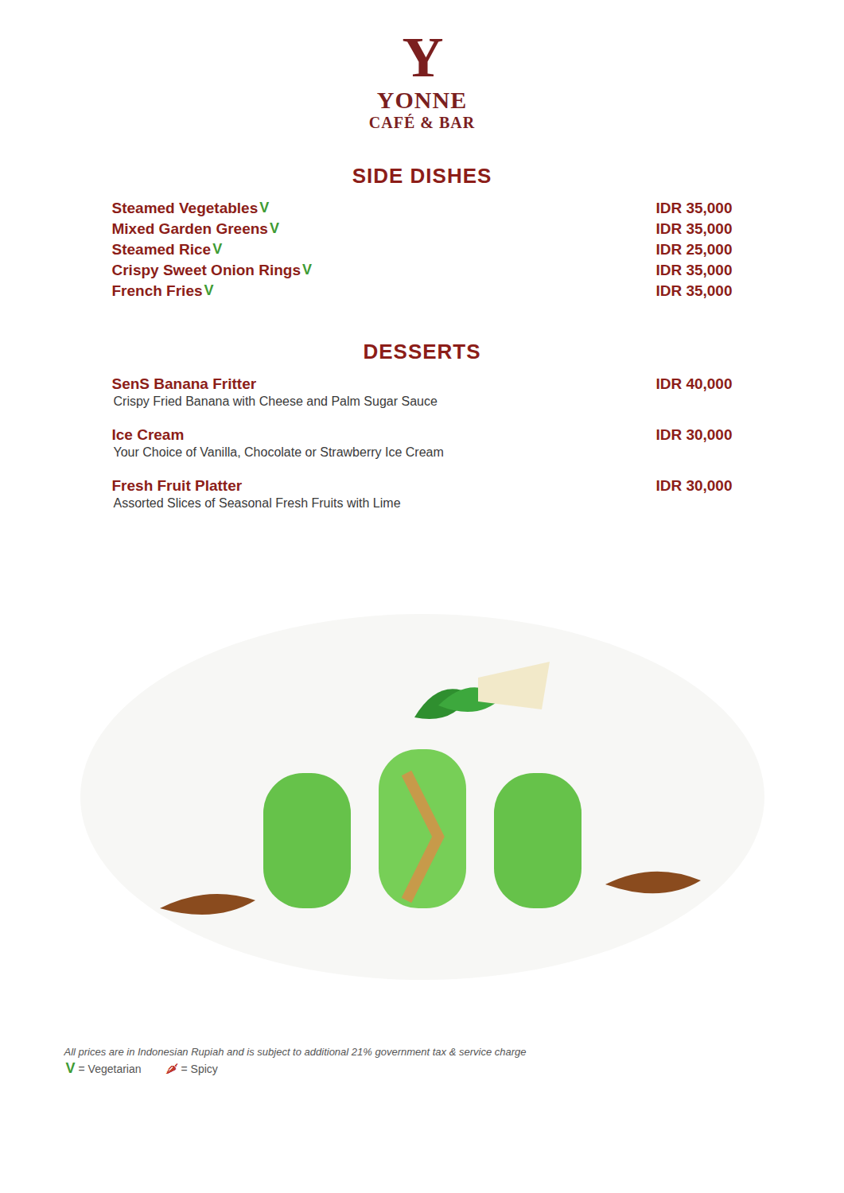Y
YONNE
CAFÉ & BAR
SIDE DISHES
Steamed VegetablesV IDR 35,000
Mixed Garden GreensV IDR 35,000
Steamed RiceV IDR 25,000
Crispy Sweet Onion RingsV IDR 35,000
French FriesV IDR 35,000
DESSERTS
SenS Banana Fritter IDR 40,000
Crispy Fried Banana with Cheese and Palm Sugar Sauce
Ice Cream IDR 30,000
Your Choice of Vanilla, Chocolate or Strawberry Ice Cream
Fresh Fruit Platter IDR 30,000
Assorted Slices of Seasonal Fresh Fruits with Lime
All prices are in Indonesian Rupiah and is subject to additional 21% government tax & service charge
V= Vegetarian 🌶= Spicy